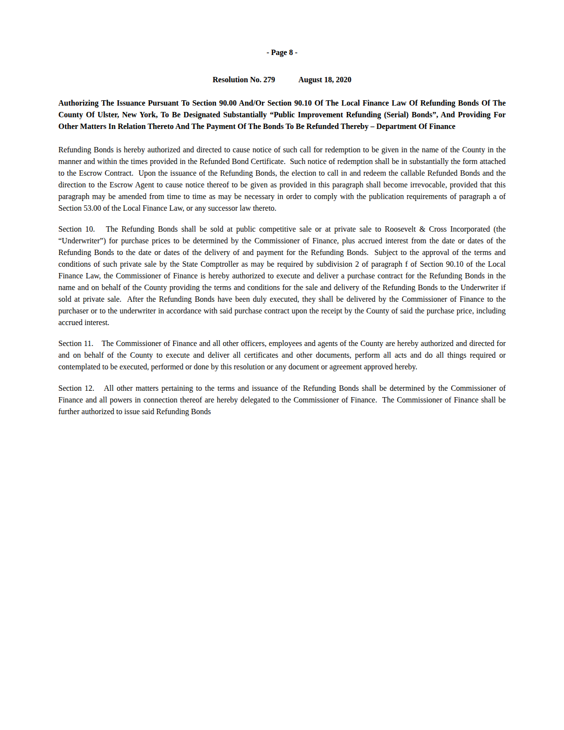- Page 8 -
Resolution No. 279 August 18, 2020
Authorizing The Issuance Pursuant To Section 90.00 And/Or Section 90.10 Of The Local Finance Law Of Refunding Bonds Of The County Of Ulster, New York, To Be Designated Substantially “Public Improvement Refunding (Serial) Bonds”, And Providing For Other Matters In Relation Thereto And The Payment Of The Bonds To Be Refunded Thereby – Department Of Finance
Refunding Bonds is hereby authorized and directed to cause notice of such call for redemption to be given in the name of the County in the manner and within the times provided in the Refunded Bond Certificate. Such notice of redemption shall be in substantially the form attached to the Escrow Contract. Upon the issuance of the Refunding Bonds, the election to call in and redeem the callable Refunded Bonds and the direction to the Escrow Agent to cause notice thereof to be given as provided in this paragraph shall become irrevocable, provided that this paragraph may be amended from time to time as may be necessary in order to comply with the publication requirements of paragraph a of Section 53.00 of the Local Finance Law, or any successor law thereto.
Section 10. The Refunding Bonds shall be sold at public competitive sale or at private sale to Roosevelt & Cross Incorporated (the “Underwriter”) for purchase prices to be determined by the Commissioner of Finance, plus accrued interest from the date or dates of the Refunding Bonds to the date or dates of the delivery of and payment for the Refunding Bonds. Subject to the approval of the terms and conditions of such private sale by the State Comptroller as may be required by subdivision 2 of paragraph f of Section 90.10 of the Local Finance Law, the Commissioner of Finance is hereby authorized to execute and deliver a purchase contract for the Refunding Bonds in the name and on behalf of the County providing the terms and conditions for the sale and delivery of the Refunding Bonds to the Underwriter if sold at private sale. After the Refunding Bonds have been duly executed, they shall be delivered by the Commissioner of Finance to the purchaser or to the underwriter in accordance with said purchase contract upon the receipt by the County of said the purchase price, including accrued interest.
Section 11. The Commissioner of Finance and all other officers, employees and agents of the County are hereby authorized and directed for and on behalf of the County to execute and deliver all certificates and other documents, perform all acts and do all things required or contemplated to be executed, performed or done by this resolution or any document or agreement approved hereby.
Section 12. All other matters pertaining to the terms and issuance of the Refunding Bonds shall be determined by the Commissioner of Finance and all powers in connection thereof are hereby delegated to the Commissioner of Finance. The Commissioner of Finance shall be further authorized to issue said Refunding Bonds